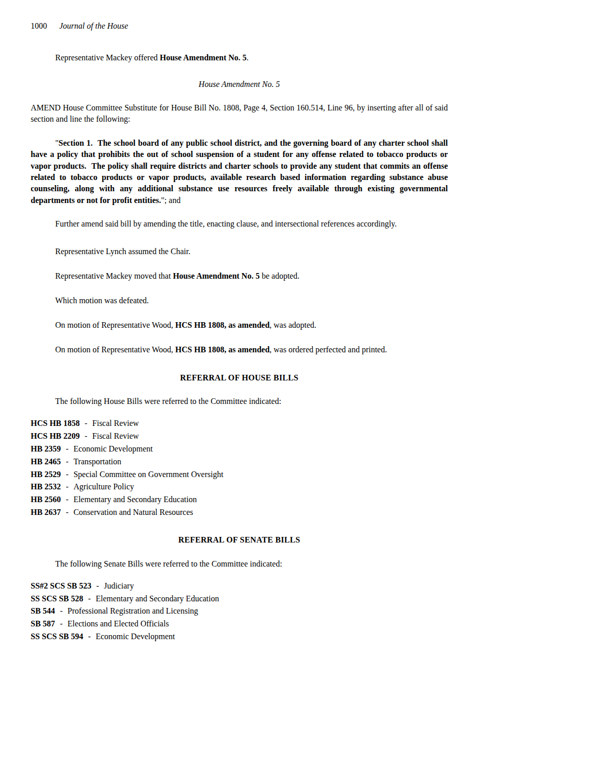1000 Journal of the House
Representative Mackey offered House Amendment No. 5.
House Amendment No. 5
AMEND House Committee Substitute for House Bill No. 1808, Page 4, Section 160.514, Line 96, by inserting after all of said section and line the following:
"Section 1. The school board of any public school district, and the governing board of any charter school shall have a policy that prohibits the out of school suspension of a student for any offense related to tobacco products or vapor products. The policy shall require districts and charter schools to provide any student that commits an offense related to tobacco products or vapor products, available research based information regarding substance abuse counseling, along with any additional substance use resources freely available through existing governmental departments or not for profit entities."; and
Further amend said bill by amending the title, enacting clause, and intersectional references accordingly.
Representative Lynch assumed the Chair.
Representative Mackey moved that House Amendment No. 5 be adopted.
Which motion was defeated.
On motion of Representative Wood, HCS HB 1808, as amended, was adopted.
On motion of Representative Wood, HCS HB 1808, as amended, was ordered perfected and printed.
REFERRAL OF HOUSE BILLS
The following House Bills were referred to the Committee indicated:
HCS HB 1858-Fiscal Review
HCS HB 2209-Fiscal Review
HB 2359-Economic Development
HB 2465-Transportation
HB 2529-Special Committee on Government Oversight
HB 2532-Agriculture Policy
HB 2560-Elementary and Secondary Education
HB 2637-Conservation and Natural Resources
REFERRAL OF SENATE BILLS
The following Senate Bills were referred to the Committee indicated:
SS#2 SCS SB 523-Judiciary
SS SCS SB 528-Elementary and Secondary Education
SB 544-Professional Registration and Licensing
SB 587-Elections and Elected Officials
SS SCS SB 594-Economic Development